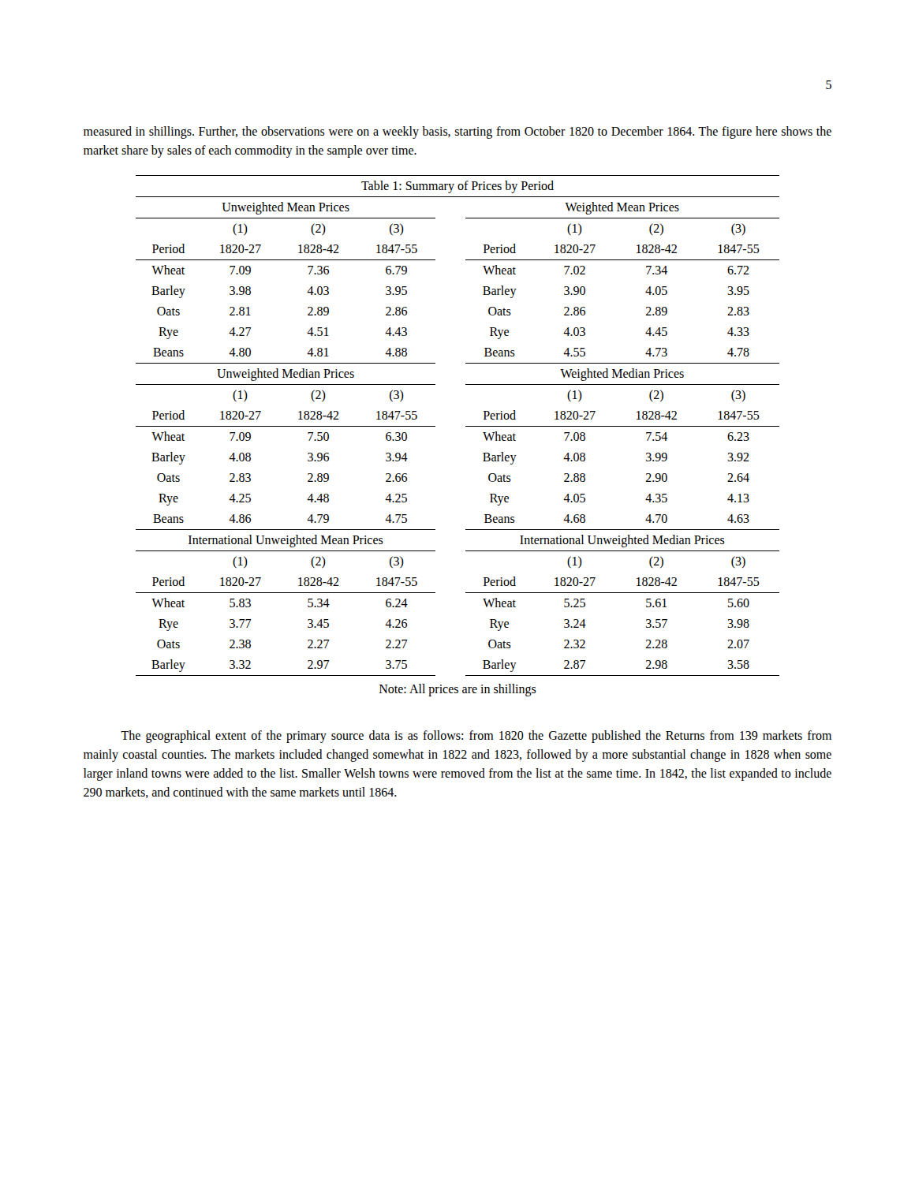5
measured in shillings. Further, the observations were on a weekly basis, starting from October 1820 to December 1864. The figure here shows the market share by sales of each commodity in the sample over time.
| Table 1: Summary of Prices by Period |
| Unweighted Mean Prices | | Weighted Mean Prices |
| | (1) | (2) | (3) | | | (1) | (2) | (3) |
| Period | 1820-27 | 1828-42 | 1847-55 | | Period | 1820-27 | 1828-42 | 1847-55 |
| Wheat | 7.09 | 7.36 | 6.79 | | Wheat | 7.02 | 7.34 | 6.72 |
| Barley | 3.98 | 4.03 | 3.95 | | Barley | 3.90 | 4.05 | 3.95 |
| Oats | 2.81 | 2.89 | 2.86 | | Oats | 2.86 | 2.89 | 2.83 |
| Rye | 4.27 | 4.51 | 4.43 | | Rye | 4.03 | 4.45 | 4.33 |
| Beans | 4.80 | 4.81 | 4.88 | | Beans | 4.55 | 4.73 | 4.78 |
| Unweighted Median Prices | | Weighted Median Prices |
| | (1) | (2) | (3) | | | (1) | (2) | (3) |
| Period | 1820-27 | 1828-42 | 1847-55 | | Period | 1820-27 | 1828-42 | 1847-55 |
| Wheat | 7.09 | 7.50 | 6.30 | | Wheat | 7.08 | 7.54 | 6.23 |
| Barley | 4.08 | 3.96 | 3.94 | | Barley | 4.08 | 3.99 | 3.92 |
| Oats | 2.83 | 2.89 | 2.66 | | Oats | 2.88 | 2.90 | 2.64 |
| Rye | 4.25 | 4.48 | 4.25 | | Rye | 4.05 | 4.35 | 4.13 |
| Beans | 4.86 | 4.79 | 4.75 | | Beans | 4.68 | 4.70 | 4.63 |
| International Unweighted Mean Prices | | International Unweighted Median Prices |
| | (1) | (2) | (3) | | | (1) | (2) | (3) |
| Period | 1820-27 | 1828-42 | 1847-55 | | Period | 1820-27 | 1828-42 | 1847-55 |
| Wheat | 5.83 | 5.34 | 6.24 | | Wheat | 5.25 | 5.61 | 5.60 |
| Rye | 3.77 | 3.45 | 4.26 | | Rye | 3.24 | 3.57 | 3.98 |
| Oats | 2.38 | 2.27 | 2.27 | | Oats | 2.32 | 2.28 | 2.07 |
| Barley | 3.32 | 2.97 | 3.75 | | Barley | 2.87 | 2.98 | 3.58 |
Note: All prices are in shillings
The geographical extent of the primary source data is as follows: from 1820 the Gazette published the Returns from 139 markets from mainly coastal counties. The markets included changed somewhat in 1822 and 1823, followed by a more substantial change in 1828 when some larger inland towns were added to the list. Smaller Welsh towns were removed from the list at the same time. In 1842, the list expanded to include 290 markets, and continued with the same markets until 1864.